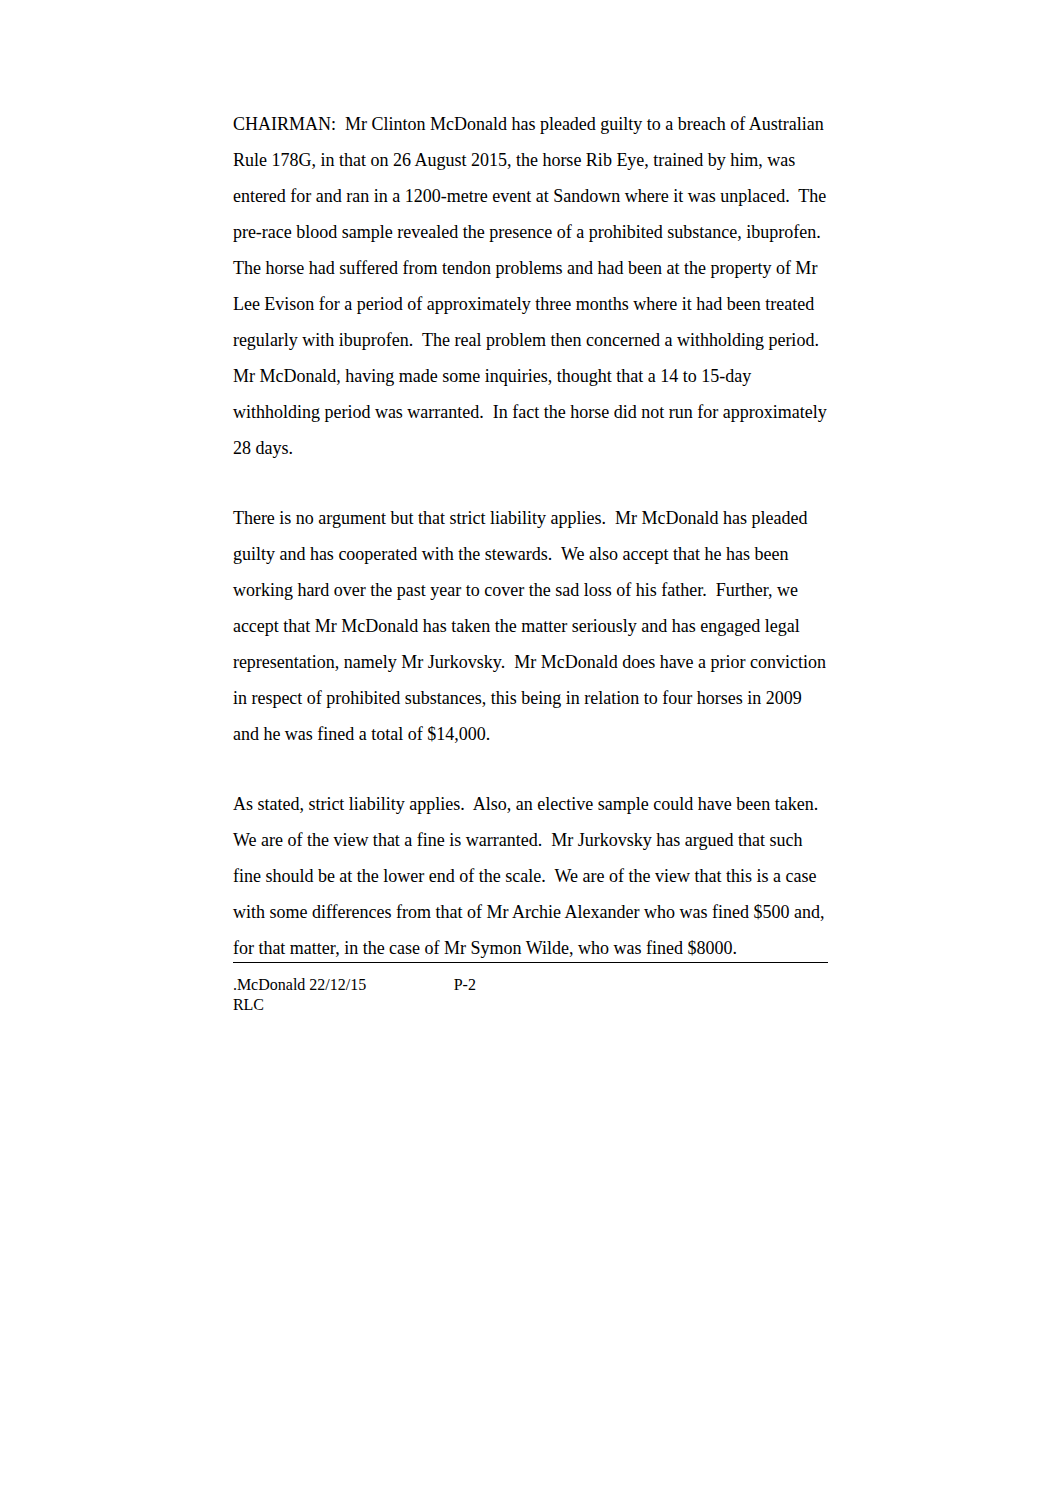CHAIRMAN: Mr Clinton McDonald has pleaded guilty to a breach of Australian Rule 178G, in that on 26 August 2015, the horse Rib Eye, trained by him, was entered for and ran in a 1200-metre event at Sandown where it was unplaced. The pre-race blood sample revealed the presence of a prohibited substance, ibuprofen. The horse had suffered from tendon problems and had been at the property of Mr Lee Evison for a period of approximately three months where it had been treated regularly with ibuprofen. The real problem then concerned a withholding period. Mr McDonald, having made some inquiries, thought that a 14 to 15-day withholding period was warranted. In fact the horse did not run for approximately 28 days.
There is no argument but that strict liability applies. Mr McDonald has pleaded guilty and has cooperated with the stewards. We also accept that he has been working hard over the past year to cover the sad loss of his father. Further, we accept that Mr McDonald has taken the matter seriously and has engaged legal representation, namely Mr Jurkovsky. Mr McDonald does have a prior conviction in respect of prohibited substances, this being in relation to four horses in 2009 and he was fined a total of $14,000.
As stated, strict liability applies. Also, an elective sample could have been taken. We are of the view that a fine is warranted. Mr Jurkovsky has argued that such fine should be at the lower end of the scale. We are of the view that this is a case with some differences from that of Mr Archie Alexander who was fined $500 and, for that matter, in the case of Mr Symon Wilde, who was fined $8000.
.McDonald 22/12/15 P-2
RLC